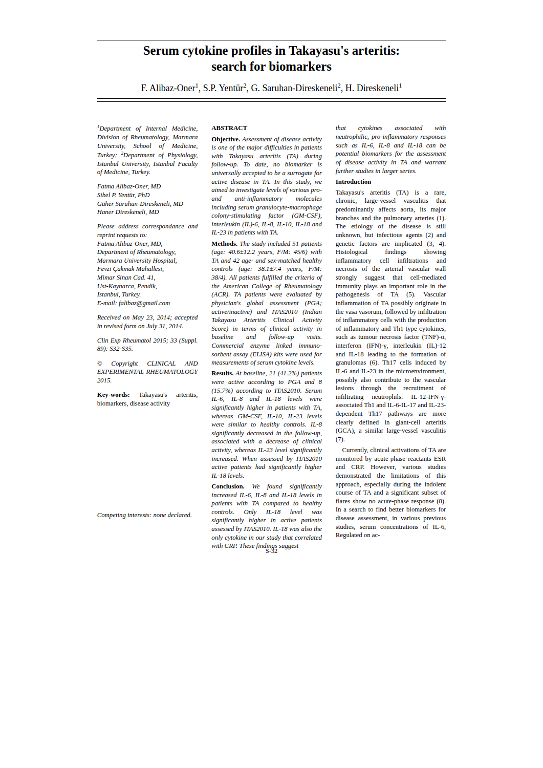Serum cytokine profiles in Takayasu's arteritis:
search for biomarkers
F. Alibaz-Oner1, S.P. Yentür2, G. Saruhan-Direskeneli2, H. Direskeneli1
1Department of Internal Medicine, Division of Rheumatology, Marmara University, School of Medicine, Turkey; 2Department of Physiology, Istanbul University, Istanbul Faculty of Medicine, Turkey.
Fatma Alibaz-Oner, MD
Sibel P. Yentür, PhD
Güher Saruhan-Direskeneli, MD
Haner Direskeneli, MD
Please address correspondance and reprint requests to:
Fatma Alibaz-Oner, MD,
Department of Rheumatology,
Marmara University Hospital,
Fevzi Çakmak Mahallesi,
Mimar Sinan Cad. 41,
Ust-Kaynarca, Pendik,
Istanbul, Turkey.
E-mail: falibaz@gmail.com
Received on May 23, 2014; accepted in revised form on July 31, 2014.
Clin Exp Rheumatol 2015; 33 (Suppl. 89): S32-S35.
© Copyright CLINICAL AND EXPERIMENTAL RHEUMATOLOGY 2015.
Key-words: Takayasu's arteritis, biomarkers, disease activity
ABSTRACT
Objective. Assessment of disease activity is one of the major difficulties in patients with Takayasu arteritis (TA) during follow-up. To date, no biomarker is universally accepted to be a surrogate for active disease in TA. In this study, we aimed to investigate levels of various pro-and anti-inflammatory molecules including serum granulocyte-macrophage colony-stimulating factor (GM-CSF), interleukin (IL)-6, IL-8, IL-10, IL-18 and IL-23 in patients with TA.
Methods. The study included 51 patients (age: 40.6±12.2 years, F/M: 45/6) with TA and 42 age- and sex-matched healthy controls (age: 38.1±7.4 years, F/M: 38/4). All patients fulfilled the criteria of the American College of Rheumatology (ACR). TA patients were evaluated by physician's global assessment (PGA; active/inactive) and ITAS2010 (Indian Takayasu Arteritis Clinical Activity Score) in terms of clinical activity in baseline and follow-up visits. Commercial enzyme linked immuno-sorbent assay (ELISA) kits were used for measurements of serum cytokine levels.
Results. At baseline, 21 (41.2%) patients were active according to PGA and 8 (15.7%) according to ITAS2010. Serum IL-6, IL-8 and IL-18 levels were significantly higher in patients with TA, whereas GM-CSF, IL-10, IL-23 levels were similar to healthy controls. IL-8 significantly decreased in the follow-up, associated with a decrease of clinical activity, whereas IL-23 level significantly increased. When assessed by ITAS2010 active patients had significantly higher IL-18 levels.
Conclusion. We found significantly increased IL-6, IL-8 and IL-18 levels in patients with TA compared to healthy controls. Only IL-18 level was significantly higher in active patients assessed by ITAS2010. IL-18 was also the only cytokine in our study that correlated with CRP. These findings suggest
that cytokines associated with neutrophilic, pro-inflammatory responses such as IL-6, IL-8 and IL-18 can be potential biomarkers for the assessment of disease activity in TA and warrant further studies in larger series.
Introduction
Takayasu's arteritis (TA) is a rare, chronic, large-vessel vasculitis that predominantly affects aorta, its major branches and the pulmonary arteries (1). The etiology of the disease is still unknown, but infectious agents (2) and genetic factors are implicated (3, 4). Histological findings showing inflammatory cell infiltrations and necrosis of the arterial vascular wall strongly suggest that cell-mediated immunity plays an important role in the pathogenesis of TA (5). Vascular inflammation of TA possibly originate in the vasa vasorum, followed by infiltration of inflammatory cells with the production of inflammatory and Th1-type cytokines, such as tumour necrosis factor (TNF)-α, interferon (IFN)-γ, interleukin (IL)-12 and IL-18 leading to the formation of granulomas (6). Th17 cells induced by IL-6 and IL-23 in the microenvironment, possibly also contribute to the vascular lesions through the recruitment of infiltrating neutrophils. IL-12-IFN-γ-associated Th1 and IL-6-IL-17 and IL-23-dependent Th17 pathways are more clearly defined in giant-cell arteritis (GCA), a similar large-vessel vasculitis (7).
Currently, clinical activations of TA are monitored by acute-phase reactants ESR and CRP. However, various studies demonstrated the limitations of this approach, especially during the indolent course of TA and a significant subset of flares show no acute-phase response (8). In a search to find better biomarkers for disease assessment, in various previous studies, serum concentrations of IL-6, Regulated on ac-
Competing interests: none declared.
S-32